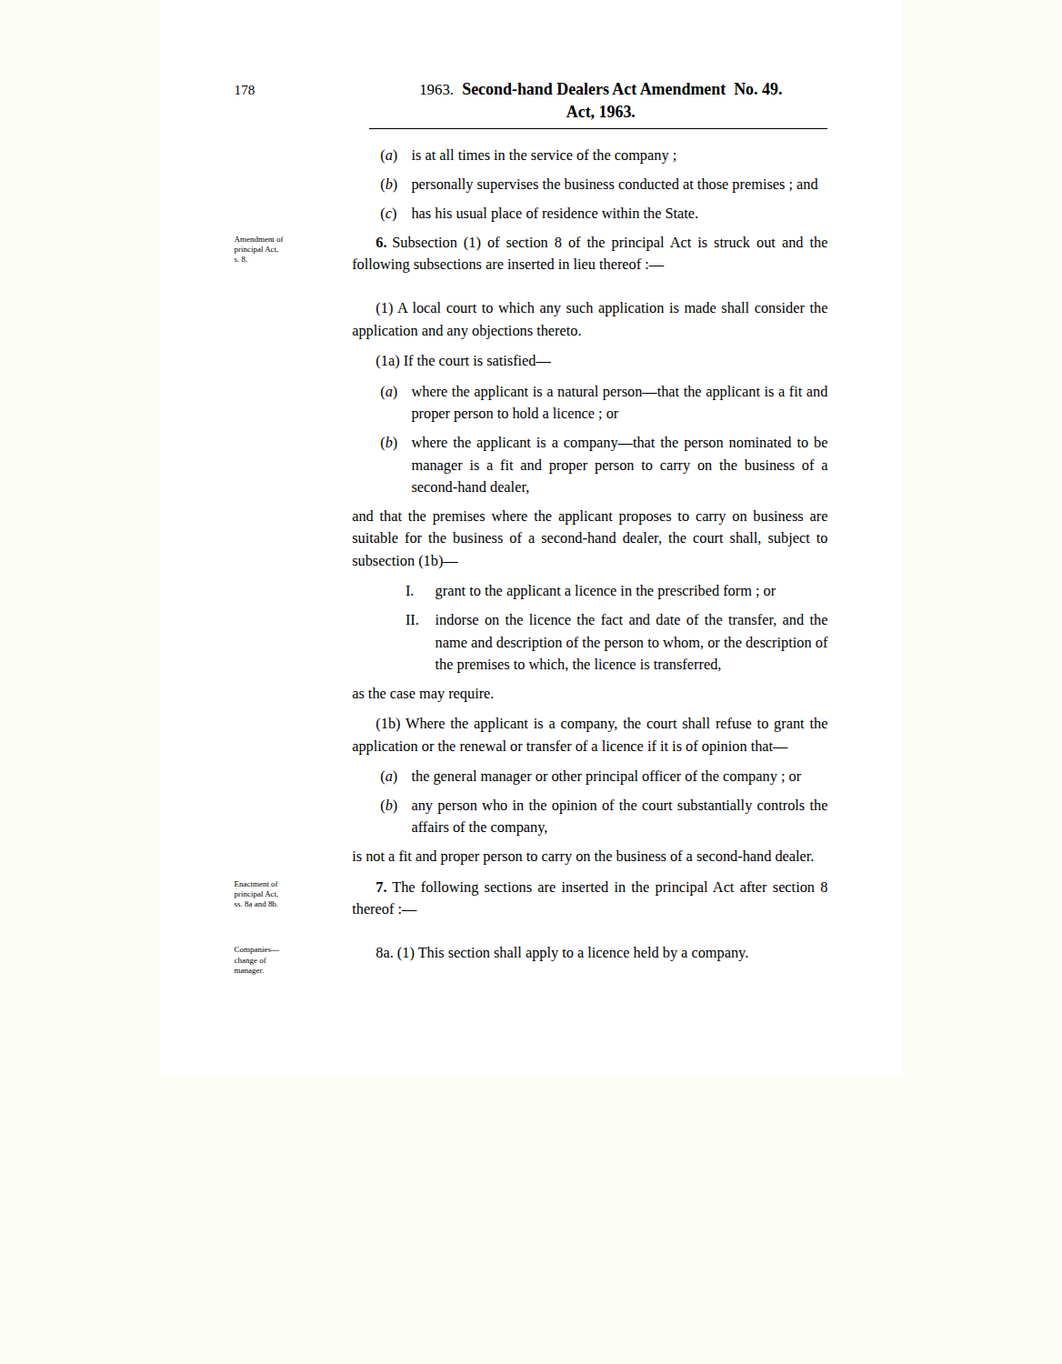178
1963. Second-hand Dealers Act Amendment No. 49.
Act, 1963.
(a)
is at all times in the service of the company ;
(b)
personally supervises the business conducted at those premises ; and
(c)
has his usual place of residence within the State.
Amendment of
principal Act,
s. 8.
6. Subsection (1) of section 8 of the principal Act is struck out and the following subsections are inserted in lieu thereof :—
(1) A local court to which any such application is made shall consider the application and any objections thereto.
(1a) If the court is satisfied—
(a)
where the applicant is a natural person—that the applicant is a fit and proper person to hold a licence ; or
(b)
where the applicant is a company—that the person nominated to be manager is a fit and proper person to carry on the business of a second-hand dealer,
and that the premises where the applicant proposes to carry on business are suitable for the business of a second-hand dealer, the court shall, subject to subsection (1b)—
I.
grant to the applicant a licence in the prescribed form ; or
II.
indorse on the licence the fact and date of the transfer, and the name and description of the person to whom, or the description of the premises to which, the licence is transferred,
as the case may require.
(1b) Where the applicant is a company, the court shall refuse to grant the application or the renewal or transfer of a licence if it is of opinion that—
(a)
the general manager or other principal officer of the company ; or
(b)
any person who in the opinion of the court substantially controls the affairs of the company,
is not a fit and proper person to carry on the business of a second-hand dealer.
Enactment of
principal Act,
ss. 8a and 8b.
7. The following sections are inserted in the principal Act after section 8 thereof :—
Companies—
change of
manager.
8a. (1) This section shall apply to a licence held by a company.